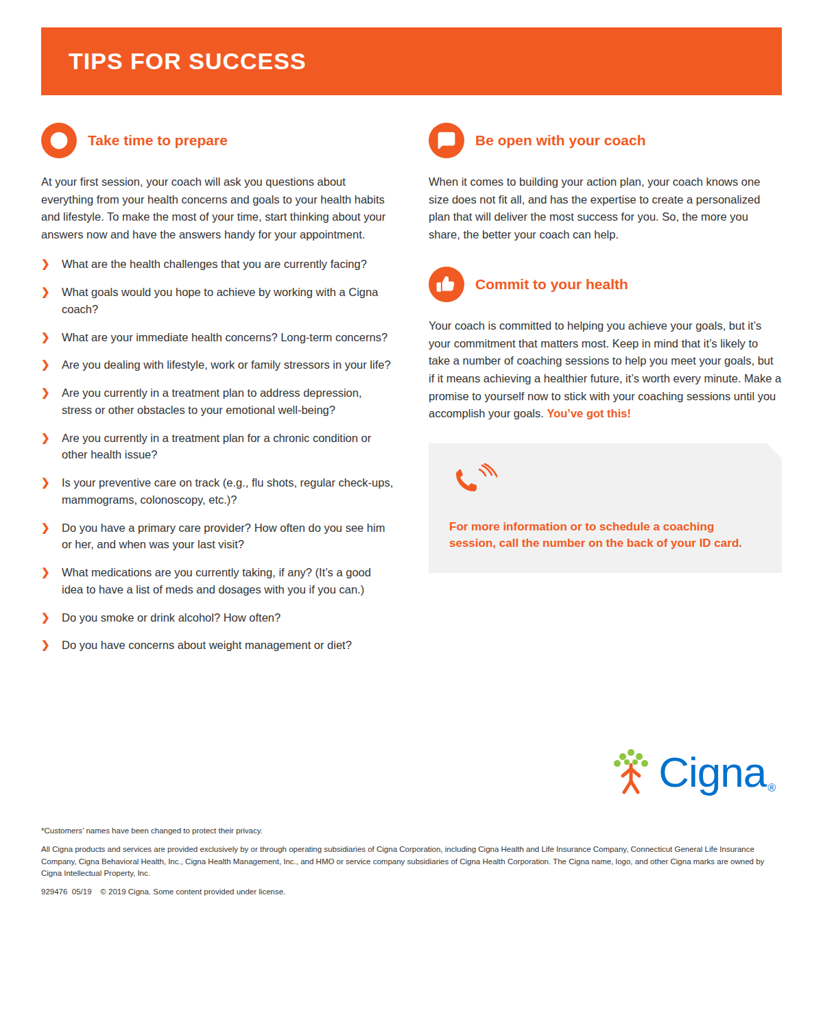TIPS FOR SUCCESS
Take time to prepare
At your first session, your coach will ask you questions about everything from your health concerns and goals to your health habits and lifestyle. To make the most of your time, start thinking about your answers now and have the answers handy for your appointment.
What are the health challenges that you are currently facing?
What goals would you hope to achieve by working with a Cigna coach?
What are your immediate health concerns? Long-term concerns?
Are you dealing with lifestyle, work or family stressors in your life?
Are you currently in a treatment plan to address depression, stress or other obstacles to your emotional well-being?
Are you currently in a treatment plan for a chronic condition or other health issue?
Is your preventive care on track (e.g., flu shots, regular check-ups, mammograms, colonoscopy, etc.)?
Do you have a primary care provider? How often do you see him or her, and when was your last visit?
What medications are you currently taking, if any? (It’s a good idea to have a list of meds and dosages with you if you can.)
Do you smoke or drink alcohol? How often?
Do you have concerns about weight management or diet?
Be open with your coach
When it comes to building your action plan, your coach knows one size does not fit all, and has the expertise to create a personalized plan that will deliver the most success for you. So, the more you share, the better your coach can help.
Commit to your health
Your coach is committed to helping you achieve your goals, but it’s your commitment that matters most. Keep in mind that it’s likely to take a number of coaching sessions to help you meet your goals, but if it means achieving a healthier future, it’s worth every minute. Make a promise to yourself now to stick with your coaching sessions until you accomplish your goals. You’ve got this!
For more information or to schedule a coaching session, call the number on the back of your ID card.
Cigna®
*Customers’ names have been changed to protect their privacy.
All Cigna products and services are provided exclusively by or through operating subsidiaries of Cigna Corporation, including Cigna Health and Life Insurance Company, Connecticut General Life Insurance Company, Cigna Behavioral Health, Inc., Cigna Health Management, Inc., and HMO or service company subsidiaries of Cigna Health Corporation. The Cigna name, logo, and other Cigna marks are owned by Cigna Intellectual Property, Inc.
929476 05/19 © 2019 Cigna. Some content provided under license.